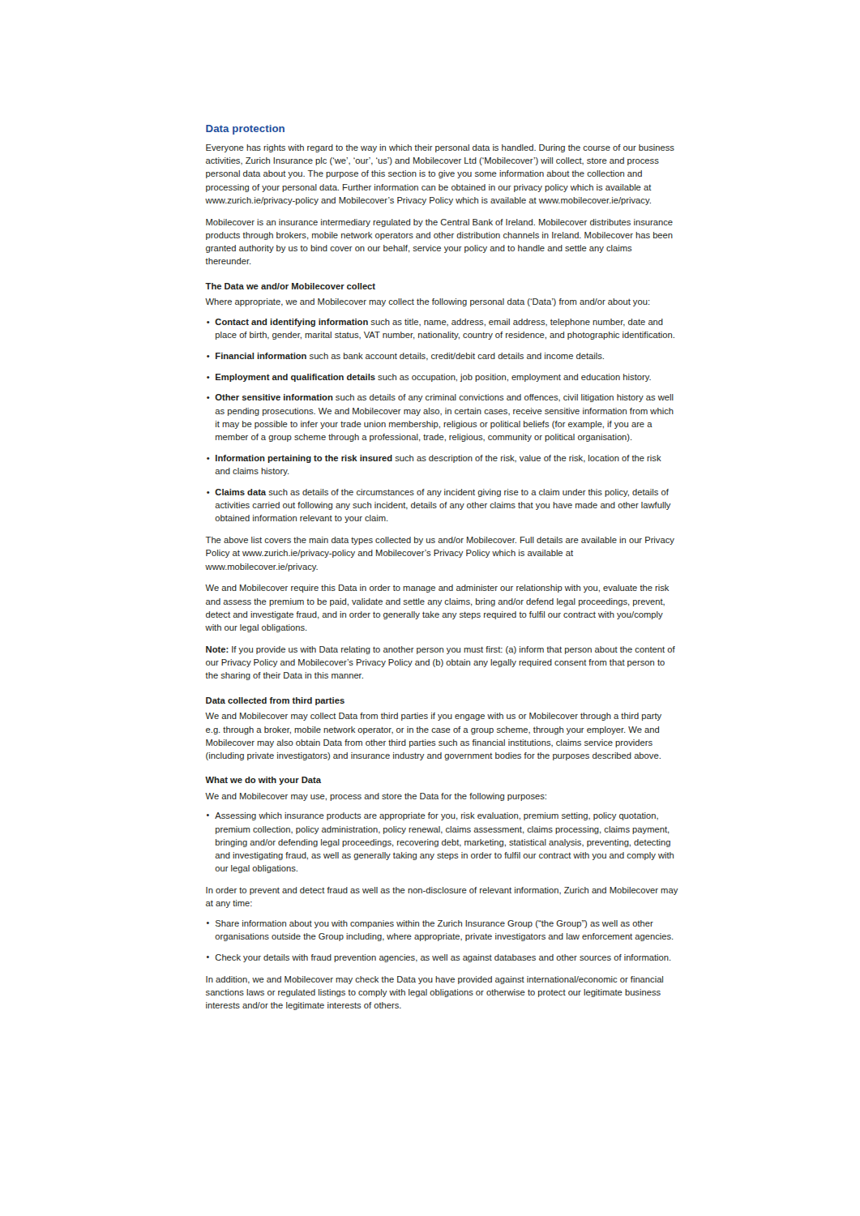Data protection
Everyone has rights with regard to the way in which their personal data is handled. During the course of our business activities, Zurich Insurance plc (‘we’, ‘our’, ‘us’) and Mobilecover Ltd (‘Mobilecover’) will collect, store and process personal data about you. The purpose of this section is to give you some information about the collection and processing of your personal data. Further information can be obtained in our privacy policy which is available at www.zurich.ie/privacy-policy and Mobilecover’s Privacy Policy which is available at www.mobilecover.ie/privacy.
Mobilecover is an insurance intermediary regulated by the Central Bank of Ireland. Mobilecover distributes insurance products through brokers, mobile network operators and other distribution channels in Ireland. Mobilecover has been granted authority by us to bind cover on our behalf, service your policy and to handle and settle any claims thereunder.
The Data we and/or Mobilecover collect
Where appropriate, we and Mobilecover may collect the following personal data (‘Data’) from and/or about you:
Contact and identifying information such as title, name, address, email address, telephone number, date and place of birth, gender, marital status, VAT number, nationality, country of residence, and photographic identification.
Financial information such as bank account details, credit/debit card details and income details.
Employment and qualification details such as occupation, job position, employment and education history.
Other sensitive information such as details of any criminal convictions and offences, civil litigation history as well as pending prosecutions. We and Mobilecover may also, in certain cases, receive sensitive information from which it may be possible to infer your trade union membership, religious or political beliefs (for example, if you are a member of a group scheme through a professional, trade, religious, community or political organisation).
Information pertaining to the risk insured such as description of the risk, value of the risk, location of the risk and claims history.
Claims data such as details of the circumstances of any incident giving rise to a claim under this policy, details of activities carried out following any such incident, details of any other claims that you have made and other lawfully obtained information relevant to your claim.
The above list covers the main data types collected by us and/or Mobilecover. Full details are available in our Privacy Policy at www.zurich.ie/privacy-policy and Mobilecover’s Privacy Policy which is available at www.mobilecover.ie/privacy.
We and Mobilecover require this Data in order to manage and administer our relationship with you, evaluate the risk and assess the premium to be paid, validate and settle any claims, bring and/or defend legal proceedings, prevent, detect and investigate fraud, and in order to generally take any steps required to fulfil our contract with you/comply with our legal obligations.
Note: If you provide us with Data relating to another person you must first: (a) inform that person about the content of our Privacy Policy and Mobilecover’s Privacy Policy and (b) obtain any legally required consent from that person to the sharing of their Data in this manner.
Data collected from third parties
We and Mobilecover may collect Data from third parties if you engage with us or Mobilecover through a third party e.g. through a broker, mobile network operator, or in the case of a group scheme, through your employer. We and Mobilecover may also obtain Data from other third parties such as financial institutions, claims service providers (including private investigators) and insurance industry and government bodies for the purposes described above.
What we do with your Data
We and Mobilecover may use, process and store the Data for the following purposes:
Assessing which insurance products are appropriate for you, risk evaluation, premium setting, policy quotation, premium collection, policy administration, policy renewal, claims assessment, claims processing, claims payment, bringing and/or defending legal proceedings, recovering debt, marketing, statistical analysis, preventing, detecting and investigating fraud, as well as generally taking any steps in order to fulfil our contract with you and comply with our legal obligations.
In order to prevent and detect fraud as well as the non-disclosure of relevant information, Zurich and Mobilecover may at any time:
Share information about you with companies within the Zurich Insurance Group (“the Group”) as well as other organisations outside the Group including, where appropriate, private investigators and law enforcement agencies.
Check your details with fraud prevention agencies, as well as against databases and other sources of information.
In addition, we and Mobilecover may check the Data you have provided against international/economic or financial sanctions laws or regulated listings to comply with legal obligations or otherwise to protect our legitimate business interests and/or the legitimate interests of others.